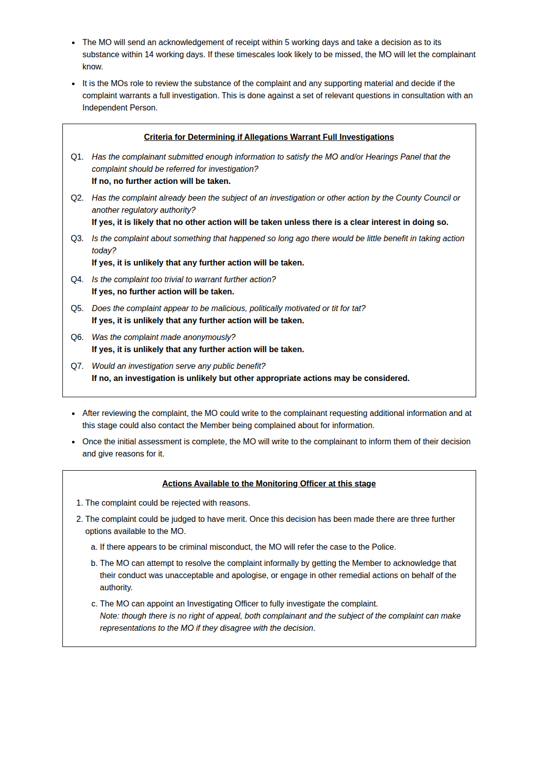The MO will send an acknowledgement of receipt within 5 working days and take a decision as to its substance within 14 working days. If these timescales look likely to be missed, the MO will let the complainant know.
It is the MOs role to review the substance of the complaint and any supporting material and decide if the complaint warrants a full investigation. This is done against a set of relevant questions in consultation with an Independent Person.
Criteria for Determining if Allegations Warrant Full Investigations
| Q1. | Has the complainant submitted enough information to satisfy the MO and/or Hearings Panel that the complaint should be referred for investigation? If no, no further action will be taken. |
| Q2. | Has the complaint already been the subject of an investigation or other action by the County Council or another regulatory authority? If yes, it is likely that no other action will be taken unless there is a clear interest in doing so. |
| Q3. | Is the complaint about something that happened so long ago there would be little benefit in taking action today? If yes, it is unlikely that any further action will be taken. |
| Q4. | Is the complaint too trivial to warrant further action? If yes, no further action will be taken. |
| Q5. | Does the complaint appear to be malicious, politically motivated or tit for tat? If yes, it is unlikely that any further action will be taken. |
| Q6. | Was the complaint made anonymously? If yes, it is unlikely that any further action will be taken. |
| Q7. | Would an investigation serve any public benefit? If no, an investigation is unlikely but other appropriate actions may be considered. |
After reviewing the complaint, the MO could write to the complainant requesting additional information and at this stage could also contact the Member being complained about for information.
Once the initial assessment is complete, the MO will write to the complainant to inform them of their decision and give reasons for it.
Actions Available to the Monitoring Officer at this stage
The complaint could be rejected with reasons.
The complaint could be judged to have merit. Once this decision has been made there are three further options available to the MO.
If there appears to be criminal misconduct, the MO will refer the case to the Police.
The MO can attempt to resolve the complaint informally by getting the Member to acknowledge that their conduct was unacceptable and apologise, or engage in other remedial actions on behalf of the authority.
The MO can appoint an Investigating Officer to fully investigate the complaint.
Note: though there is no right of appeal, both complainant and the subject of the complaint can make representations to the MO if they disagree with the decision.